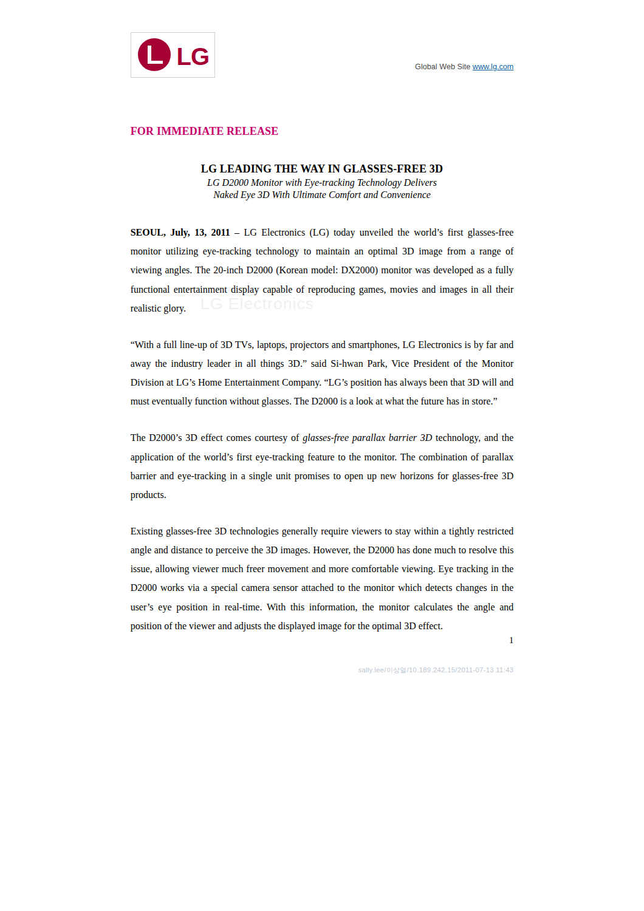LG
Global Web Site www.lg.com
LG Electronics
FOR IMMEDIATE RELEASE
LG LEADING THE WAY IN GLASSES-FREE 3D
LG D2000 Monitor with Eye-tracking Technology Delivers
Naked Eye 3D With Ultimate Comfort and Convenience
SEOUL, July, 13, 2011 – LG Electronics (LG) today unveiled the world’s first glasses-free monitor utilizing eye-tracking technology to maintain an optimal 3D image from a range of viewing angles. The 20-inch D2000 (Korean model: DX2000) monitor was developed as a fully functional entertainment display capable of reproducing games, movies and images in all their realistic glory.
“With a full line-up of 3D TVs, laptops, projectors and smartphones, LG Electronics is by far and away the industry leader in all things 3D.” said Si-hwan Park, Vice President of the Monitor Division at LG’s Home Entertainment Company. “LG’s position has always been that 3D will and must eventually function without glasses. The D2000 is a look at what the future has in store.”
The D2000’s 3D effect comes courtesy of glasses-free parallax barrier 3D technology, and the application of the world’s first eye-tracking feature to the monitor. The combination of parallax barrier and eye-tracking in a single unit promises to open up new horizons for glasses-free 3D products.
Existing glasses-free 3D technologies generally require viewers to stay within a tightly restricted angle and distance to perceive the 3D images. However, the D2000 has done much to resolve this issue, allowing viewer much freer movement and more comfortable viewing. Eye tracking in the D2000 works via a special camera sensor attached to the monitor which detects changes in the user’s eye position in real-time. With this information, the monitor calculates the angle and position of the viewer and adjusts the displayed image for the optimal 3D effect.
1
sally.lee/이상얼/10.189.242.15/2011-07-13 11:43